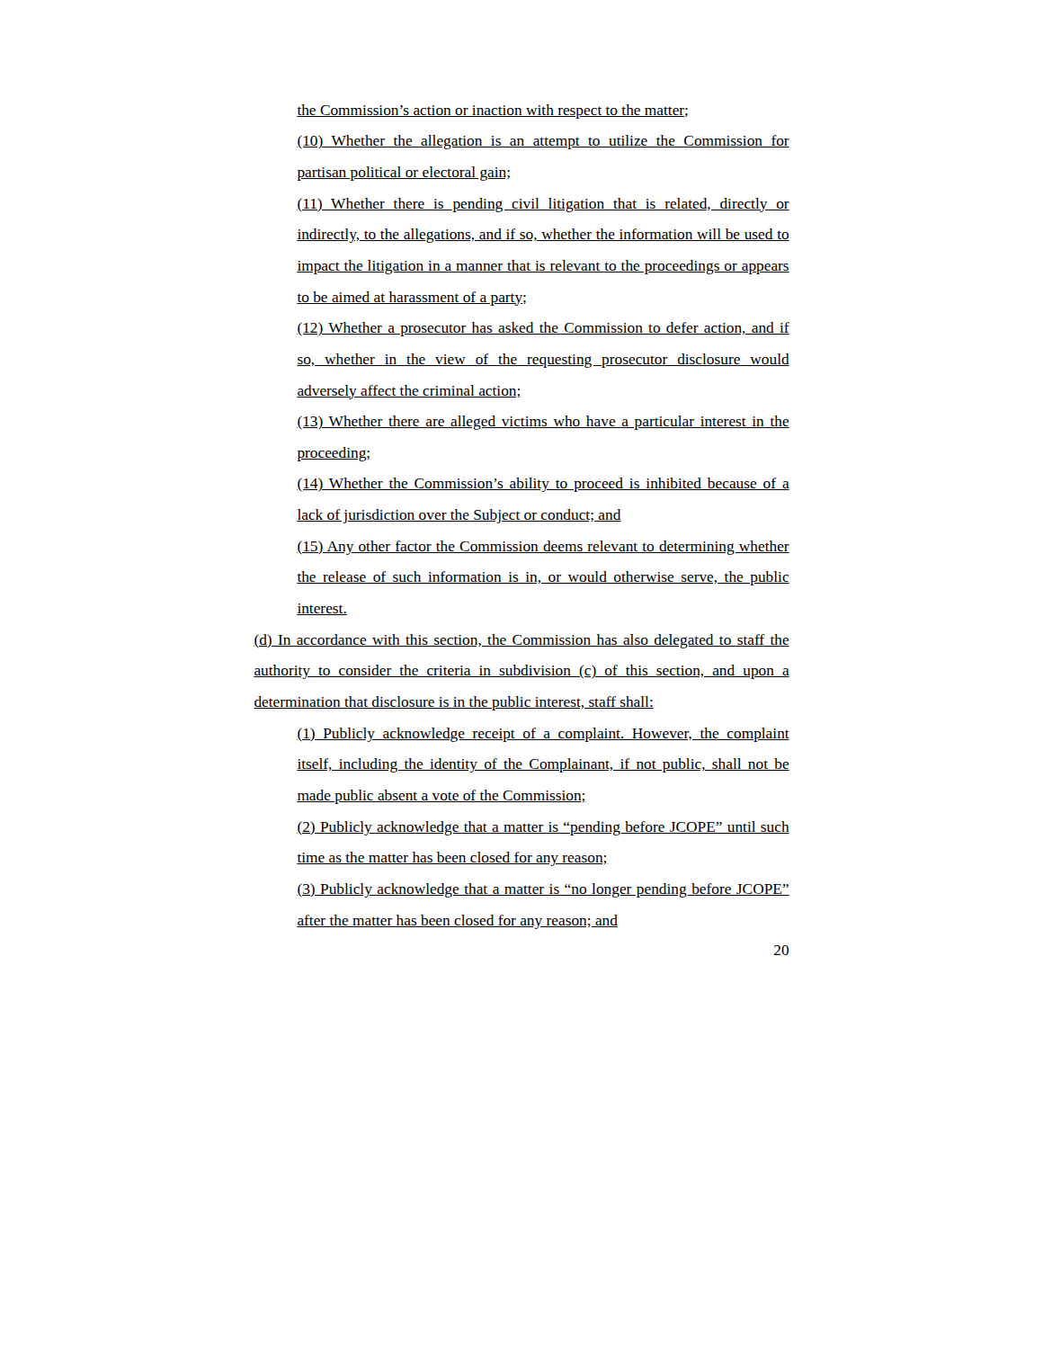the Commission’s action or inaction with respect to the matter;
(10) Whether the allegation is an attempt to utilize the Commission for partisan political or electoral gain;
(11) Whether there is pending civil litigation that is related, directly or indirectly, to the allegations, and if so, whether the information will be used to impact the litigation in a manner that is relevant to the proceedings or appears to be aimed at harassment of a party;
(12) Whether a prosecutor has asked the Commission to defer action, and if so, whether in the view of the requesting prosecutor disclosure would adversely affect the criminal action;
(13) Whether there are alleged victims who have a particular interest in the proceeding;
(14) Whether the Commission’s ability to proceed is inhibited because of a lack of jurisdiction over the Subject or conduct; and
(15) Any other factor the Commission deems relevant to determining whether the release of such information is in, or would otherwise serve, the public interest.
(d) In accordance with this section, the Commission has also delegated to staff the authority to consider the criteria in subdivision (c) of this section, and upon a determination that disclosure is in the public interest, staff shall:
(1) Publicly acknowledge receipt of a complaint. However, the complaint itself, including the identity of the Complainant, if not public, shall not be made public absent a vote of the Commission;
(2) Publicly acknowledge that a matter is “pending before JCOPE” until such time as the matter has been closed for any reason;
(3) Publicly acknowledge that a matter is “no longer pending before JCOPE” after the matter has been closed for any reason; and
20